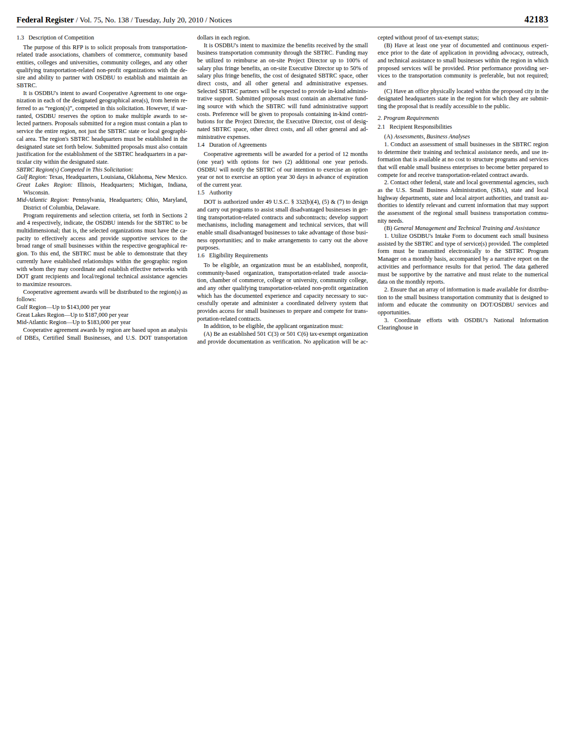Federal Register / Vol. 75, No. 138 / Tuesday, July 20, 2010 / Notices
42183
1.3 Description of Competition
The purpose of this RFP is to solicit proposals from transportation-related trade associations, chambers of commerce, community based entities, colleges and universities, community colleges, and any other qualifying transportation-related non-profit organizations with the desire and ability to partner with OSDBU to establish and maintain an SBTRC.
It is OSDBU's intent to award Cooperative Agreement to one organization in each of the designated geographical area(s), from herein referred to as “region(s)”, competed in this solicitation. However, if warranted, OSDBU reserves the option to make multiple awards to selected partners. Proposals submitted for a region must contain a plan to service the entire region, not just the SBTRC state or local geographical area. The region's SBTRC headquarters must be established in the designated state set forth below. Submitted proposals must also contain justification for the establishment of the SBTRC headquarters in a particular city within the designated state.
SBTRC Region(s) Competed in This Solicitation:
Gulf Region: Texas, Headquarters, Louisiana, Oklahoma, New Mexico.
Great Lakes Region: Illinois, Headquarters; Michigan, Indiana, Wisconsin.
Mid-Atlantic Region: Pennsylvania, Headquarters; Ohio, Maryland, District of Columbia, Delaware.
Program requirements and selection criteria, set forth in Sections 2 and 4 respectively, indicate, the OSDBU intends for the SBTRC to be multidimensional; that is, the selected organizations must have the capacity to effectively access and provide supportive services to the broad range of small businesses within the respective geographical region. To this end, the SBTRC must be able to demonstrate that they currently have established relationships within the geographic region with whom they may coordinate and establish effective networks with DOT grant recipients and local/regional technical assistance agencies to maximize resources.
Cooperative agreement awards will be distributed to the region(s) as follows:
Gulf Region—Up to $143,000 per year
Great Lakes Region—Up to $187,000 per year
Mid-Atlantic Region—Up to $183,000 per year
Cooperative agreement awards by region are based upon an analysis of DBEs, Certified Small Businesses, and U.S. DOT transportation dollars in each region.
It is OSDBU's intent to maximize the benefits received by the small business transportation community through the SBTRC. Funding may be utilized to reimburse an on-site Project Director up to 100% of salary plus fringe benefits, an on-site Executive Director up to 50% of salary plus fringe benefits, the cost of designated SBTRC space, other direct costs, and all other general and administrative expenses. Selected SBTRC partners will be expected to provide in-kind administrative support. Submitted proposals must contain an alternative funding source with which the SBTRC will fund administrative support costs. Preference will be given to proposals containing in-kind contributions for the Project Director, the Executive Director, cost of designated SBTRC space, other direct costs, and all other general and administrative expenses.
1.4 Duration of Agreements
Cooperative agreements will be awarded for a period of 12 months (one year) with options for two (2) additional one year periods. OSDBU will notify the SBTRC of our intention to exercise an option year or not to exercise an option year 30 days in advance of expiration of the current year.
1.5 Authority
DOT is authorized under 49 U.S.C. § 332(b)(4), (5) & (7) to design and carry out programs to assist small disadvantaged businesses in getting transportation-related contracts and subcontracts; develop support mechanisms, including management and technical services, that will enable small disadvantaged businesses to take advantage of those business opportunities; and to make arrangements to carry out the above purposes.
1.6 Eligibility Requirements
To be eligible, an organization must be an established, nonprofit, community-based organization, transportation-related trade association, chamber of commerce, college or university, community college, and any other qualifying transportation-related non-profit organization which has the documented experience and capacity necessary to successfully operate and administer a coordinated delivery system that provides access for small businesses to prepare and compete for transportation-related contracts.
In addition, to be eligible, the applicant organization must:
(A) Be an established 501 C(3) or 501 C(6) tax-exempt organization and provide documentation as verification. No application will be accepted without proof of tax-exempt status;
(B) Have at least one year of documented and continuous experience prior to the date of application in providing advocacy, outreach, and technical assistance to small businesses within the region in which proposed services will be provided. Prior performance providing services to the transportation community is preferable, but not required; and
(C) Have an office physically located within the proposed city in the designated headquarters state in the region for which they are submitting the proposal that is readily accessible to the public.
2. Program Requirements
2.1 Recipient Responsibilities
(A) Assessments, Business Analyses
1. Conduct an assessment of small businesses in the SBTRC region to determine their training and technical assistance needs, and use information that is available at no cost to structure programs and services that will enable small business enterprises to become better prepared to compete for and receive transportation-related contract awards.
2. Contact other federal, state and local governmental agencies, such as the U.S. Small Business Administration, (SBA), state and local highway departments, state and local airport authorities, and transit authorities to identify relevant and current information that may support the assessment of the regional small business transportation community needs.
(B) General Management and Technical Training and Assistance
1. Utilize OSDBU's Intake Form to document each small business assisted by the SBTRC and type of service(s) provided. The completed form must be transmitted electronically to the SBTRC Program Manager on a monthly basis, accompanied by a narrative report on the activities and performance results for that period. The data gathered must be supportive by the narrative and must relate to the numerical data on the monthly reports.
2. Ensure that an array of information is made available for distribution to the small business transportation community that is designed to inform and educate the community on DOT/OSDBU services and opportunities.
3. Coordinate efforts with OSDBU's National Information Clearinghouse in